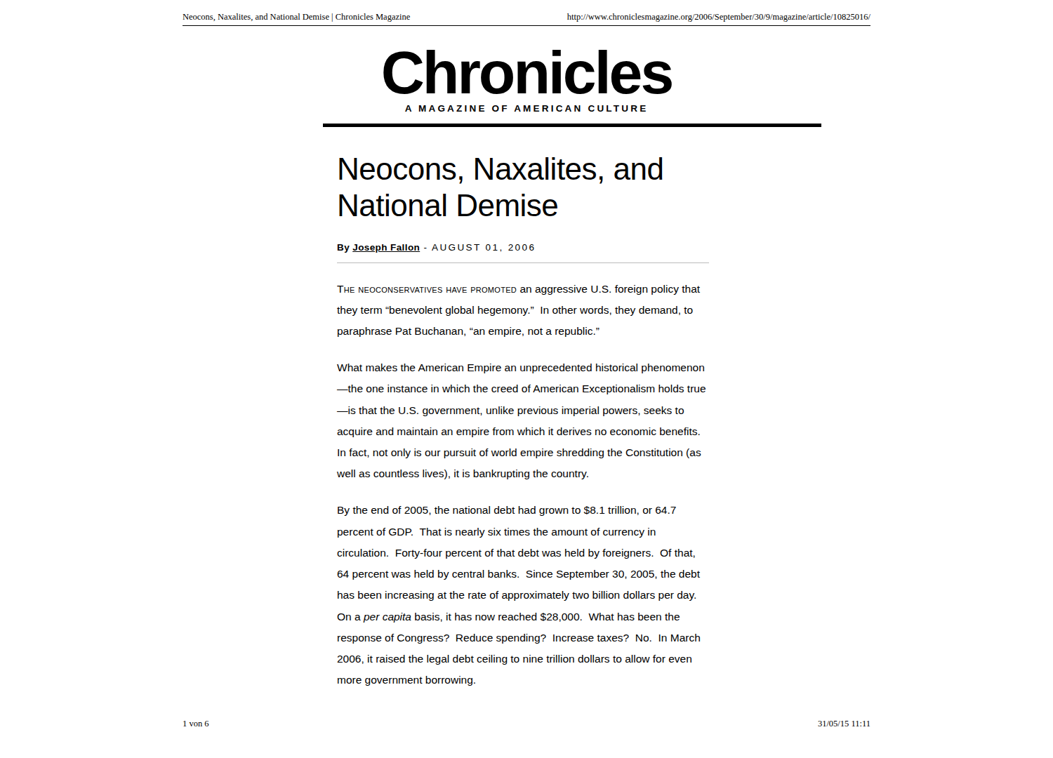Neocons, Naxalites, and National Demise | Chronicles Magazine http://www.chroniclesmagazine.org/2006/September/30/9/magazine/article/10825016/
Chronicles
A MAGAZINE OF AMERICAN CULTURE
Neocons, Naxalites, and National Demise
By Joseph Fallon - AUGUST 01, 2006
The neoconservatives have promoted an aggressive U.S. foreign policy that they term “benevolent global hegemony.” In other words, they demand, to paraphrase Pat Buchanan, “an empire, not a republic.”
What makes the American Empire an unprecedented historical phenomenon—the one instance in which the creed of American Exceptionalism holds true—is that the U.S. government, unlike previous imperial powers, seeks to acquire and maintain an empire from which it derives no economic benefits. In fact, not only is our pursuit of world empire shredding the Constitution (as well as countless lives), it is bankrupting the country.
By the end of 2005, the national debt had grown to $8.1 trillion, or 64.7 percent of GDP. That is nearly six times the amount of currency in circulation. Forty-four percent of that debt was held by foreigners. Of that, 64 percent was held by central banks. Since September 30, 2005, the debt has been increasing at the rate of approximately two billion dollars per day. On a per capita basis, it has now reached $28,000. What has been the response of Congress? Reduce spending? Increase taxes? No. In March 2006, it raised the legal debt ceiling to nine trillion dollars to allow for even more government borrowing.
1 von 6 31/05/15 11:11